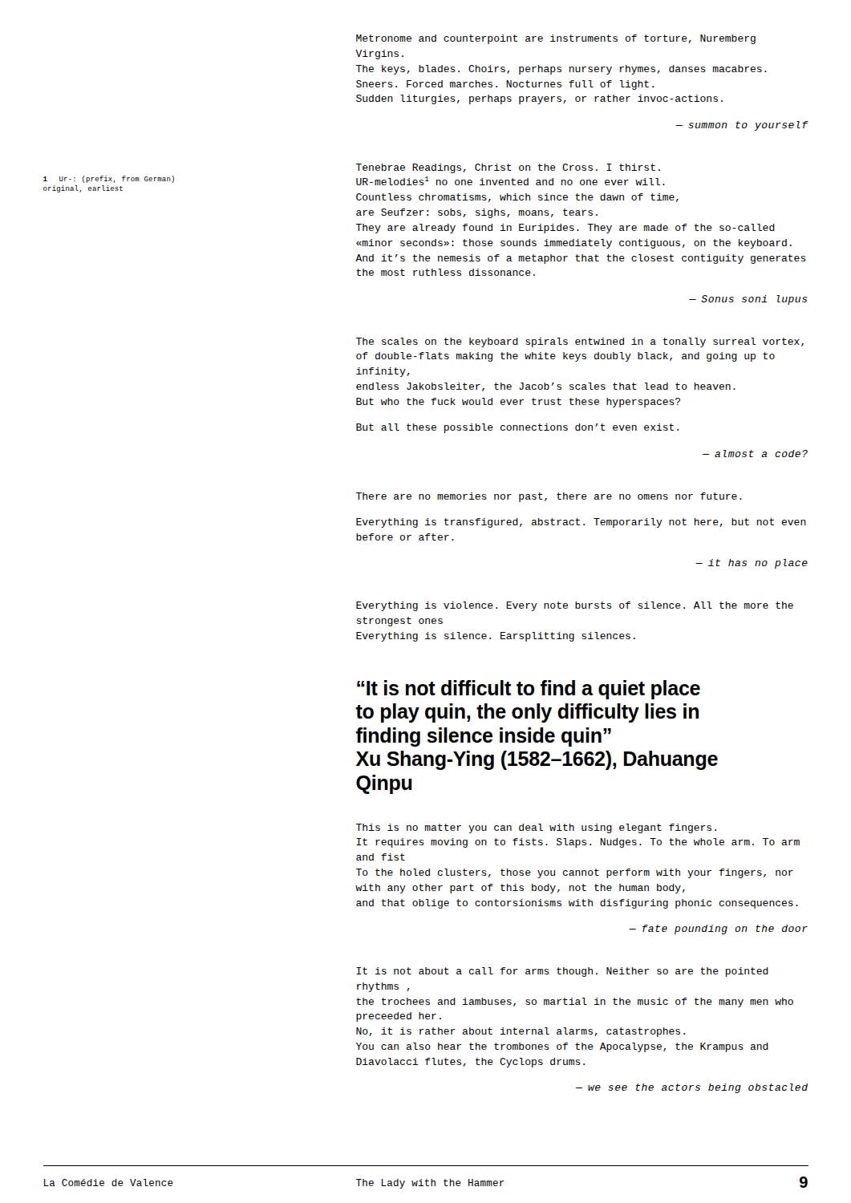1 Ur-: (prefix, from German) original, earliest
Metronome and counterpoint are instruments of torture, Nuremberg Virgins.
The keys, blades. Choirs, perhaps nursery rhymes, danses macabres.
Sneers. Forced marches. Nocturnes full of light.
Sudden liturgies, perhaps prayers, or rather invoc-actions.
—summon to yourself
Tenebrae Readings, Christ on the Cross. I thirst.
UR-melodies1 no one invented and no one ever will.
Countless chromatisms, which since the dawn of time,
are Seufzer: sobs, sighs, moans, tears.
They are already found in Euripides. They are made of the so-called «minor seconds»: those sounds immediately contiguous, on the keyboard. And it’s the nemesis of a metaphor that the closest contiguity generates the most ruthless dissonance.
—Sonus soni lupus
The scales on the keyboard spirals entwined in a tonally surreal vortex, of double-flats making the white keys doubly black, and going up to infinity,
endless Jakobsleiter, the Jacob’s scales that lead to heaven.
But who the fuck would ever trust these hyperspaces?
But all these possible connections don’t even exist.
—almost a code?
There are no memories nor past, there are no omens nor future.
Everything is transfigured, abstract. Temporarily not here, but not even before or after.
—it has no place
Everything is violence. Every note bursts of silence. All the more the strongest ones
Everything is silence. Earsplitting silences.
“It is not difficult to find a quiet place
to play quin, the only difficulty lies in
finding silence inside quin”
Xu Shang-Ying (1582–1662), Dahuange
Qinpu
This is no matter you can deal with using elegant fingers.
It requires moving on to fists. Slaps. Nudges. To the whole arm. To arm and fist
To the holed clusters, those you cannot perform with your fingers, nor with any other part of this body, not the human body,
and that oblige to contorsionisms with disfiguring phonic consequences.
—fate pounding on the door
It is not about a call for arms though. Neither so are the pointed rhythms ,
the trochees and iambuses, so martial in the music of the many men who preceeded her.
No, it is rather about internal alarms, catastrophes.
You can also hear the trombones of the Apocalypse, the Krampus and Diavolacci flutes, the Cyclops drums.
—we see the actors being obstacled
La Comédie de Valence
The Lady with the Hammer
9